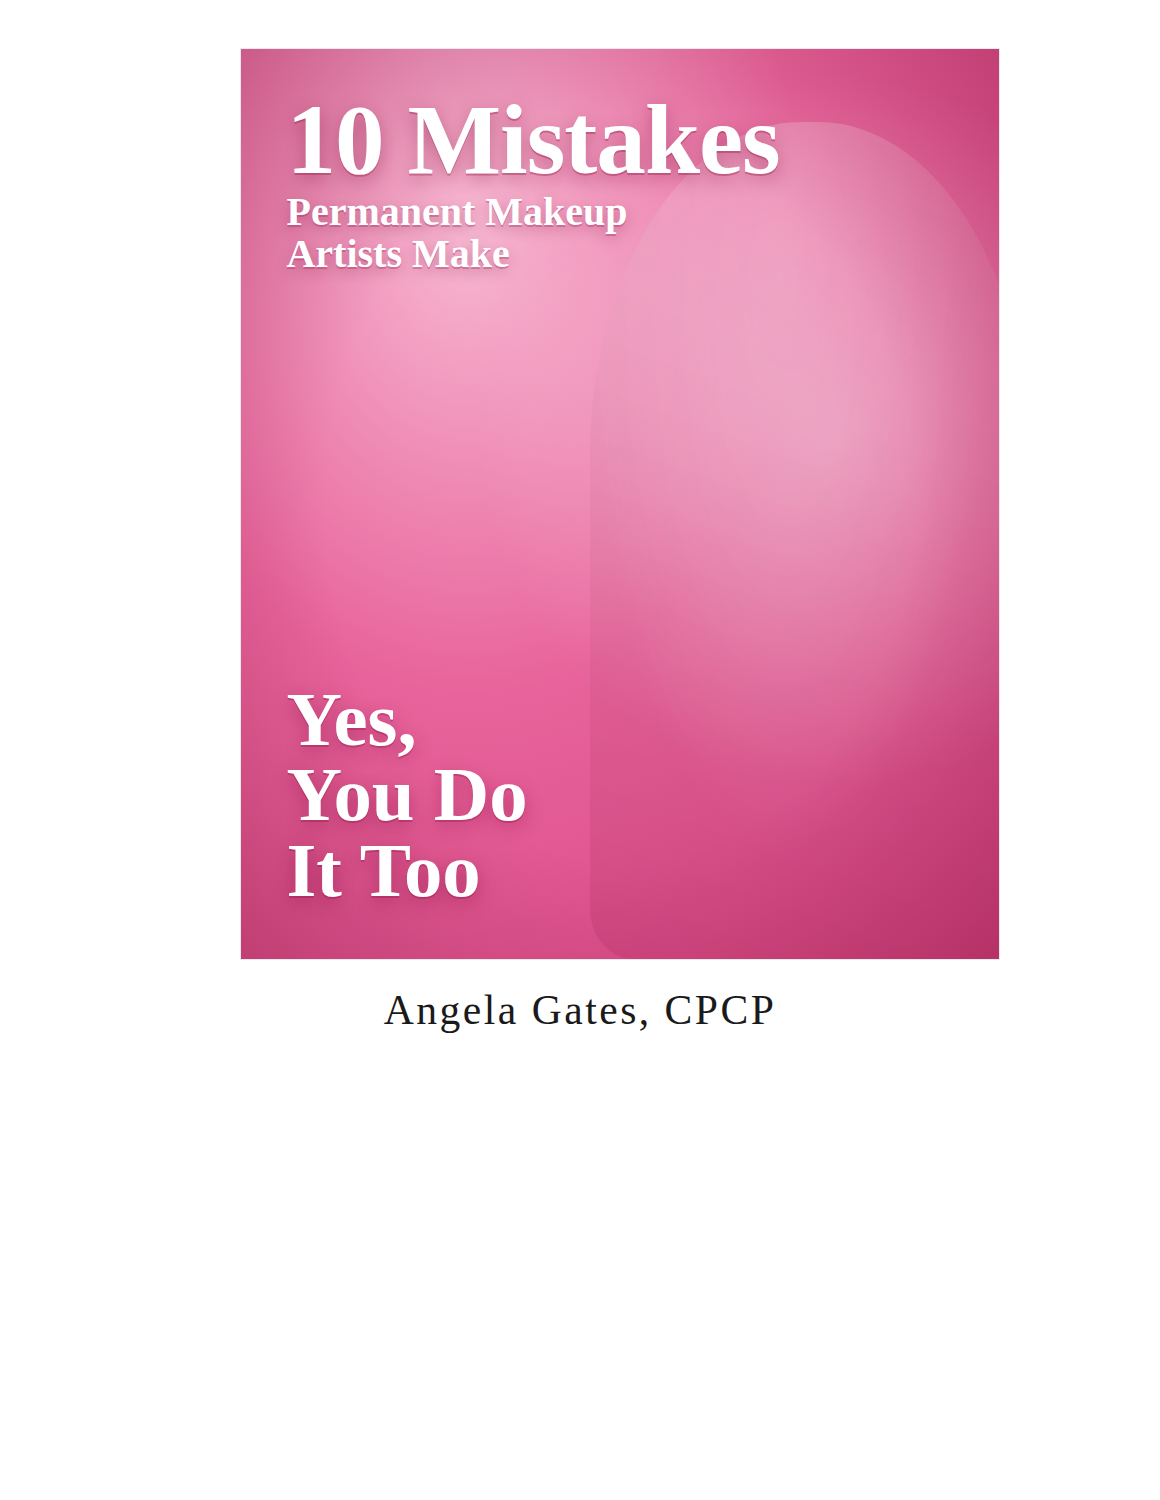10 Mistakes
Permanent Makeup Artists Make
Yes, You Do It Too
Angela Gates, CPCP